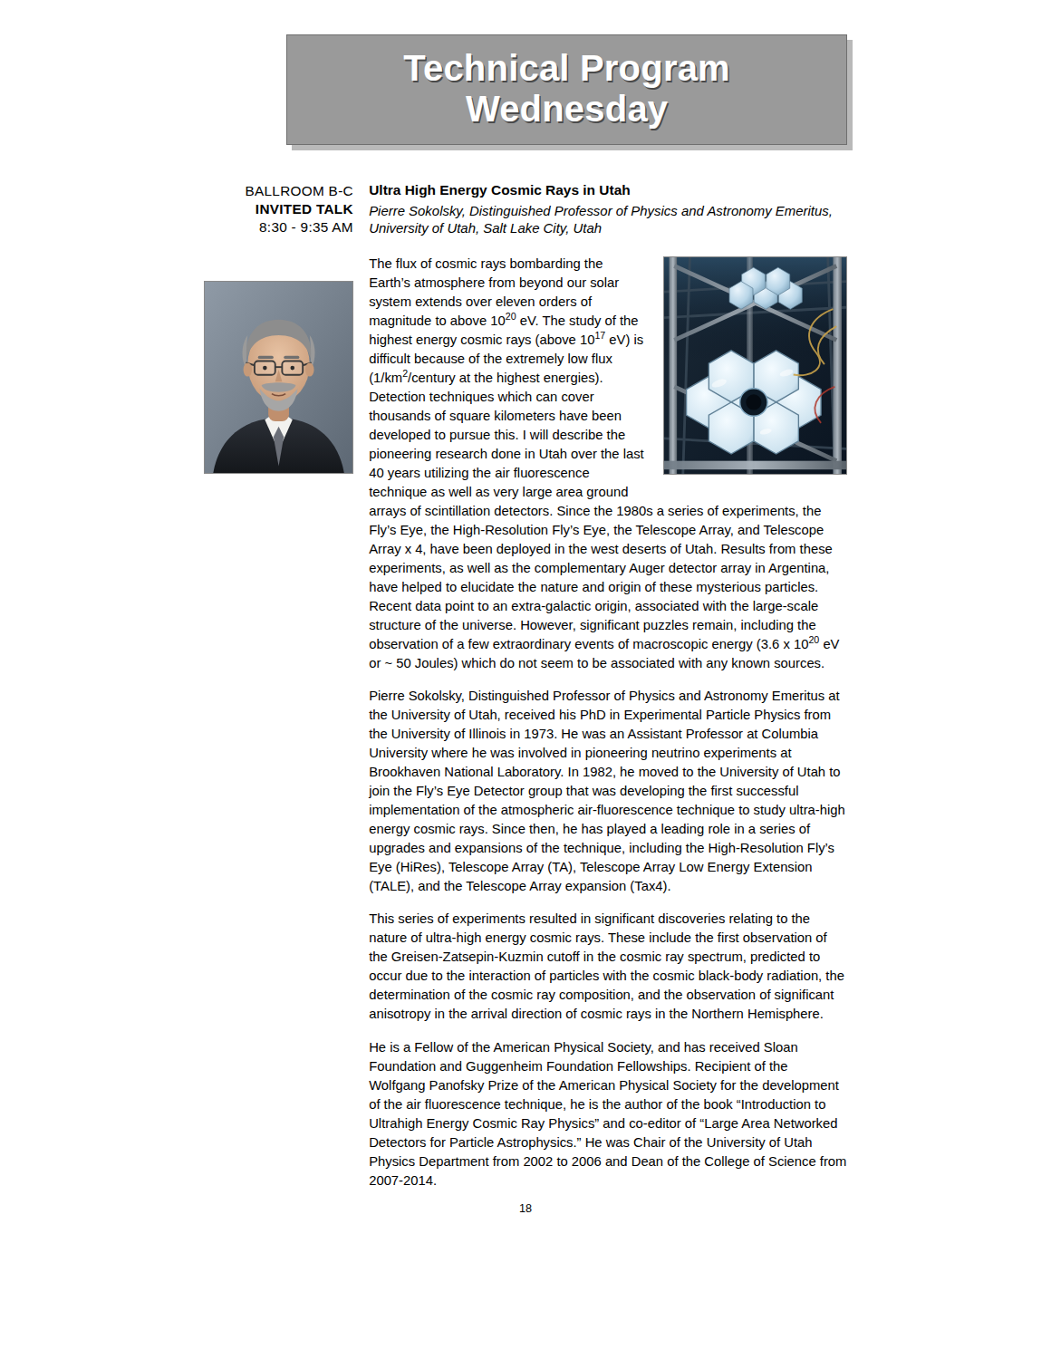Technical Program Wednesday
BALLROOM B-C
INVITED TALK
8:30 - 9:35 AM
Ultra High Energy Cosmic Rays in Utah
Pierre Sokolsky, Distinguished Professor of Physics and Astronomy Emeritus, University of Utah, Salt Lake City, Utah
The flux of cosmic rays bombarding the Earth’s atmosphere from beyond our solar system extends over eleven orders of magnitude to above 1020 eV. The study of the highest energy cosmic rays (above 1017 eV) is difficult because of the extremely low flux (1/km2/century at the highest energies). Detection techniques which can cover thousands of square kilometers have been developed to pursue this. I will describe the pioneering research done in Utah over the last 40 years utilizing the air fluorescence technique as well as very large area ground arrays of scintillation detectors. Since the 1980s a series of experiments, the Fly’s Eye, the High-Resolution Fly’s Eye, the Telescope Array, and Telescope Array x 4, have been deployed in the west deserts of Utah. Results from these experiments, as well as the complementary Auger detector array in Argentina, have helped to elucidate the nature and origin of these mysterious particles. Recent data point to an extra-galactic origin, associated with the large-scale structure of the universe. However, significant puzzles remain, including the observation of a few extraordinary events of macroscopic energy (3.6 x 1020 eV or ~ 50 Joules) which do not seem to be associated with any known sources.
Pierre Sokolsky, Distinguished Professor of Physics and Astronomy Emeritus at the University of Utah, received his PhD in Experimental Particle Physics from the University of Illinois in 1973. He was an Assistant Professor at Columbia University where he was involved in pioneering neutrino experiments at Brookhaven National Laboratory. In 1982, he moved to the University of Utah to join the Fly’s Eye Detector group that was developing the first successful implementation of the atmospheric air-fluorescence technique to study ultra-high energy cosmic rays. Since then, he has played a leading role in a series of upgrades and expansions of the technique, including the High-Resolution Fly’s Eye (HiRes), Telescope Array (TA), Telescope Array Low Energy Extension (TALE), and the Telescope Array expansion (Tax4).
This series of experiments resulted in significant discoveries relating to the nature of ultra-high energy cosmic rays. These include the first observation of the Greisen-Zatsepin-Kuzmin cutoff in the cosmic ray spectrum, predicted to occur due to the interaction of particles with the cosmic black-body radiation, the determination of the cosmic ray composition, and the observation of significant anisotropy in the arrival direction of cosmic rays in the Northern Hemisphere.
He is a Fellow of the American Physical Society, and has received Sloan Foundation and Guggenheim Foundation Fellowships. Recipient of the Wolfgang Panofsky Prize of the American Physical Society for the development of the air fluorescence technique, he is the author of the book “Introduction to Ultrahigh Energy Cosmic Ray Physics” and co-editor of “Large Area Networked Detectors for Particle Astrophysics.” He was Chair of the University of Utah Physics Department from 2002 to 2006 and Dean of the College of Science from 2007-2014.
18